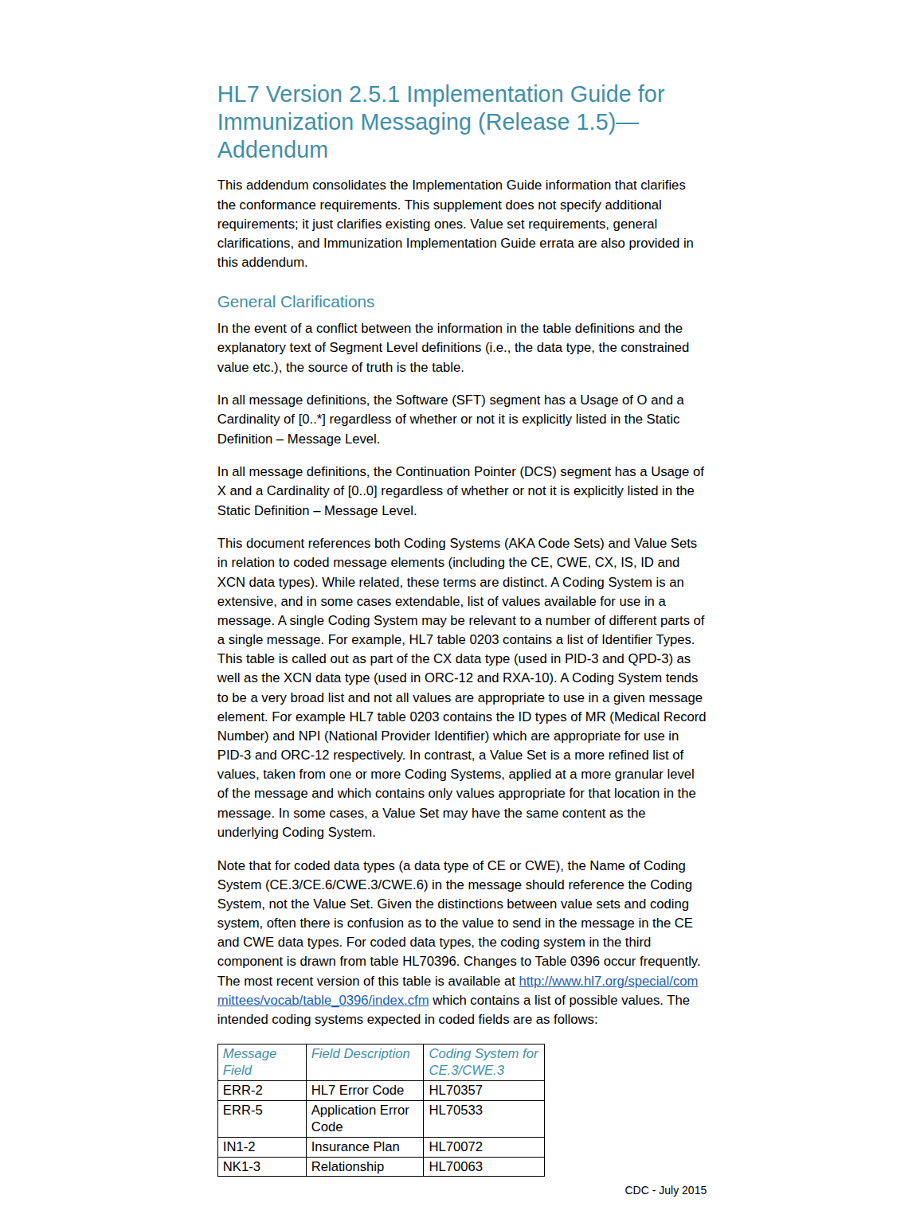HL7 Version 2.5.1 Implementation Guide for Immunization Messaging (Release 1.5)—Addendum
This addendum consolidates the Implementation Guide information that clarifies the conformance requirements. This supplement does not specify additional requirements; it just clarifies existing ones. Value set requirements, general clarifications, and Immunization Implementation Guide errata are also provided in this addendum.
General Clarifications
In the event of a conflict between the information in the table definitions and the explanatory text of Segment Level definitions (i.e., the data type, the constrained value etc.), the source of truth is the table.
In all message definitions, the Software (SFT) segment has a Usage of O and a Cardinality of [0..*] regardless of whether or not it is explicitly listed in the Static Definition – Message Level.
In all message definitions, the Continuation Pointer (DCS) segment has a Usage of X and a Cardinality of [0..0] regardless of whether or not it is explicitly listed in the Static Definition – Message Level.
This document references both Coding Systems (AKA Code Sets) and Value Sets in relation to coded message elements (including the CE, CWE, CX, IS, ID and XCN data types). While related, these terms are distinct. A Coding System is an extensive, and in some cases extendable, list of values available for use in a message. A single Coding System may be relevant to a number of different parts of a single message. For example, HL7 table 0203 contains a list of Identifier Types. This table is called out as part of the CX data type (used in PID-3 and QPD-3) as well as the XCN data type (used in ORC-12 and RXA-10). A Coding System tends to be a very broad list and not all values are appropriate to use in a given message element. For example HL7 table 0203 contains the ID types of MR (Medical Record Number) and NPI (National Provider Identifier) which are appropriate for use in PID-3 and ORC-12 respectively. In contrast, a Value Set is a more refined list of values, taken from one or more Coding Systems, applied at a more granular level of the message and which contains only values appropriate for that location in the message. In some cases, a Value Set may have the same content as the underlying Coding System.
Note that for coded data types (a data type of CE or CWE), the Name of Coding System (CE.3/CE.6/CWE.3/CWE.6) in the message should reference the Coding System, not the Value Set. Given the distinctions between value sets and coding system, often there is confusion as to the value to send in the message in the CE and CWE data types. For coded data types, the coding system in the third component is drawn from table HL70396. Changes to Table 0396 occur frequently. The most recent version of this table is available at http://www.hl7.org/special/committees/vocab/table_0396/index.cfm which contains a list of possible values. The intended coding systems expected in coded fields are as follows:
| Message Field | Field Description | Coding System for CE.3/CWE.3 |
| --- | --- | --- |
| ERR-2 | HL7 Error Code | HL70357 |
| ERR-5 | Application Error Code | HL70533 |
| IN1-2 | Insurance Plan | HL70072 |
| NK1-3 | Relationship | HL70063 |
CDC - July 2015